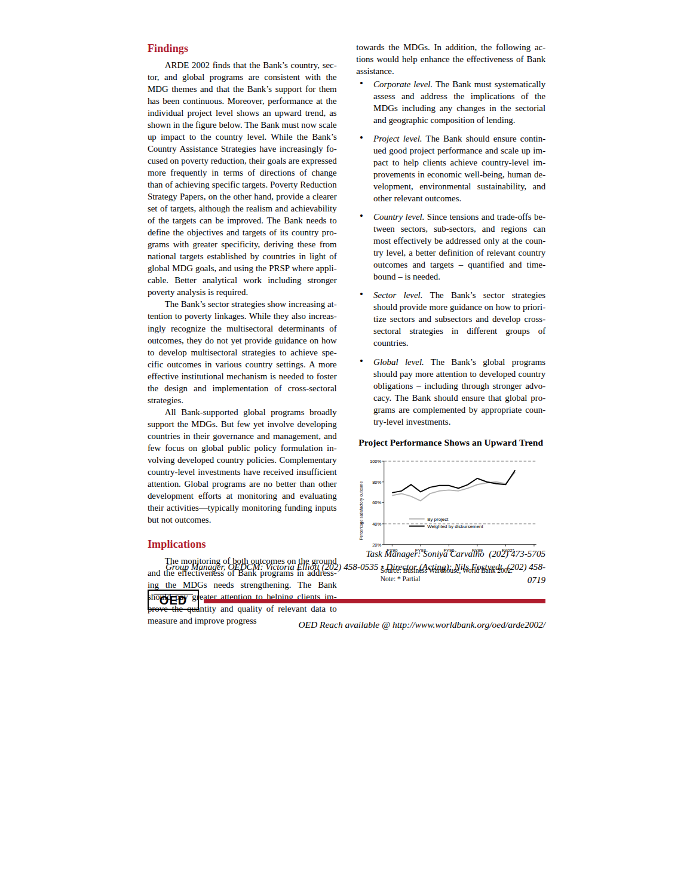Findings
ARDE 2002 finds that the Bank’s country, sector, and global programs are consistent with the MDG themes and that the Bank’s support for them has been continuous. Moreover, performance at the individual project level shows an upward trend, as shown in the figure below. The Bank must now scale up impact to the country level. While the Bank’s Country Assistance Strategies have increasingly focused on poverty reduction, their goals are expressed more frequently in terms of directions of change than of achieving specific targets. Poverty Reduction Strategy Papers, on the other hand, provide a clearer set of targets, although the realism and achievability of the targets can be improved. The Bank needs to define the objectives and targets of its country programs with greater specificity, deriving these from national targets established by countries in light of global MDG goals, and using the PRSP where applicable. Better analytical work including stronger poverty analysis is required.
The Bank’s sector strategies show increasing attention to poverty linkages. While they also increasingly recognize the multisectoral determinants of outcomes, they do not yet provide guidance on how to develop multisectoral strategies to achieve specific outcomes in various country settings. A more effective institutional mechanism is needed to foster the design and implementation of cross-sectoral strategies.
All Bank-supported global programs broadly support the MDGs. But few yet involve developing countries in their governance and management, and few focus on global public policy formulation involving developed country policies. Complementary country-level investments have received insufficient attention. Global programs are no better than other development efforts at monitoring and evaluating their activities—typically monitoring funding inputs but not outcomes.
Implications
The monitoring of both outcomes on the ground and the effectiveness of Bank programs in addressing the MDGs needs strengthening. The Bank should pay greater attention to helping clients improve the quantity and quality of relevant data to measure and improve progress
towards the MDGs. In addition, the following actions would help enhance the effectiveness of Bank assistance.
Corporate level. The Bank must systematically assess and address the implications of the MDGs including any changes in the sectorial and geographic composition of lending.
Project level. The Bank should ensure continued good project performance and scale up impact to help clients achieve country-level improvements in economic well-being, human development, environmental sustainability, and other relevant outcomes.
Country level. Since tensions and trade-offs between sectors, sub-sectors, and regions can most effectively be addressed only at the country level, a better definition of relevant country outcomes and targets – quantified and time-bound – is needed.
Sector level. The Bank’s sector strategies should provide more guidance on how to prioritize sectors and subsectors and develop cross-sectoral strategies in different groups of countries.
Global level. The Bank’s global programs should pay more attention to developed country obligations – including through stronger advocacy. The Bank should ensure that global programs are complemented by appropriate country-level investments.
Project Performance Shows an Upward Trend
Percentage satisfactory outcome 100% 80% 60% 40% 20% FY90 FY93 FY96 FY99 FY02* By project Weighted by disbursement
Source: Business Warehouse, World Bank 2002.
Note: * Partial
Task Manager: Soniya Carvalho (202) 473-5705
Group Manager, OEDCM: Victoria Elliott (202) 458-0535 • Director (Acting): Nils Fostvedt (202) 458-0719
OED
OED Reach available @ http://www.worldbank.org/oed/arde2002/